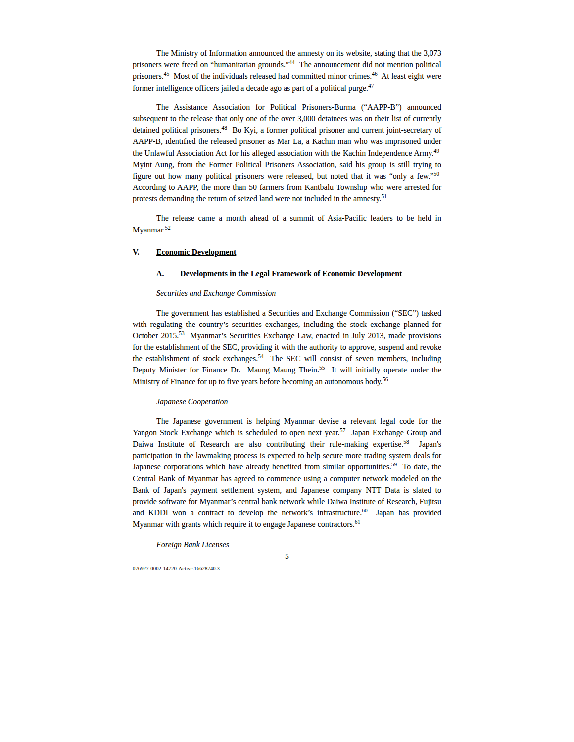The Ministry of Information announced the amnesty on its website, stating that the 3,073 prisoners were freed on “humanitarian grounds.”44 The announcement did not mention political prisoners.45 Most of the individuals released had committed minor crimes.46 At least eight were former intelligence officers jailed a decade ago as part of a political purge.47
The Assistance Association for Political Prisoners-Burma (“AAPP-B”) announced subsequent to the release that only one of the over 3,000 detainees was on their list of currently detained political prisoners.48 Bo Kyi, a former political prisoner and current joint-secretary of AAPP-B, identified the released prisoner as Mar La, a Kachin man who was imprisoned under the Unlawful Association Act for his alleged association with the Kachin Independence Army.49 Myint Aung, from the Former Political Prisoners Association, said his group is still trying to figure out how many political prisoners were released, but noted that it was “only a few.”50 According to AAPP, the more than 50 farmers from Kantbalu Township who were arrested for protests demanding the return of seized land were not included in the amnesty.51
The release came a month ahead of a summit of Asia-Pacific leaders to be held in Myanmar.52
V. Economic Development
A. Developments in the Legal Framework of Economic Development
Securities and Exchange Commission
The government has established a Securities and Exchange Commission (“SEC”) tasked with regulating the country’s securities exchanges, including the stock exchange planned for October 2015.53 Myanmar’s Securities Exchange Law, enacted in July 2013, made provisions for the establishment of the SEC, providing it with the authority to approve, suspend and revoke the establishment of stock exchanges.54 The SEC will consist of seven members, including Deputy Minister for Finance Dr. Maung Maung Thein.55 It will initially operate under the Ministry of Finance for up to five years before becoming an autonomous body.56
Japanese Cooperation
The Japanese government is helping Myanmar devise a relevant legal code for the Yangon Stock Exchange which is scheduled to open next year.57 Japan Exchange Group and Daiwa Institute of Research are also contributing their rule-making expertise.58 Japan's participation in the lawmaking process is expected to help secure more trading system deals for Japanese corporations which have already benefited from similar opportunities.59 To date, the Central Bank of Myanmar has agreed to commence using a computer network modeled on the Bank of Japan's payment settlement system, and Japanese company NTT Data is slated to provide software for Myanmar’s central bank network while Daiwa Institute of Research, Fujitsu and KDDI won a contract to develop the network’s infrastructure.60 Japan has provided Myanmar with grants which require it to engage Japanese contractors.61
Foreign Bank Licenses
5
076927-0002-14720-Active.16628740.3